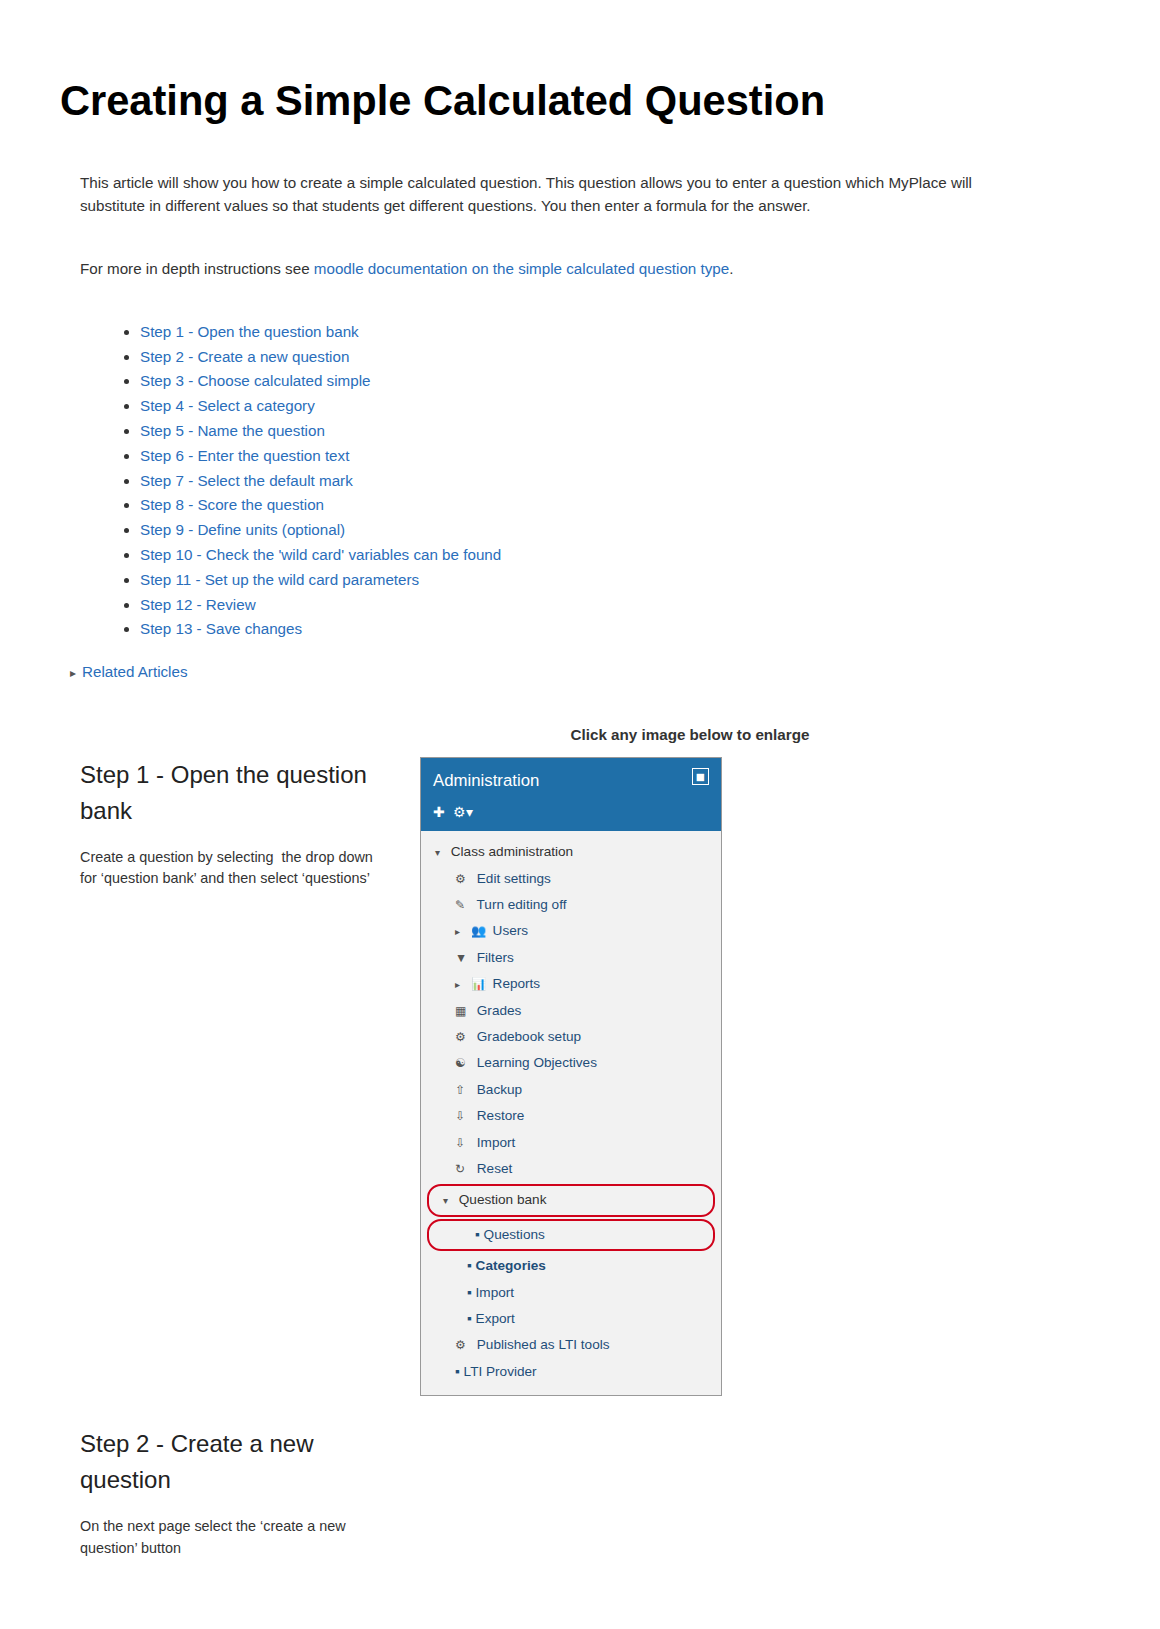Creating a Simple Calculated Question
This article will show you how to create a simple calculated question. This question allows you to enter a question which MyPlace will substitute in different values so that students get different questions. You then enter a formula for the answer.
For more in depth instructions see moodle documentation on the simple calculated question type.
Step 1 - Open the question bank
Step 2 - Create a new question
Step 3 - Choose calculated simple
Step 4 - Select a category
Step 5 - Name the question
Step 6 - Enter the question text
Step 7 - Select the default mark
Step 8 - Score the question
Step 9 - Define units (optional)
Step 10 - Check the 'wild card' variables can be found
Step 11 - Set up the wild card parameters
Step 12 - Review
Step 13 - Save changes
Related Articles
Click any image below to enlarge
Step 1 - Open the question bank
Create a question by selecting the drop down for ‘question bank’ and then select ‘questions’
Administration ■
✚ ⚙▾
▾ Class administration
⚙ Edit settings
✎ Turn editing off
▸ 👥 Users
▼ Filters
▸ 📊 Reports
▦ Grades
⚙ Gradebook setup
☯ Learning Objectives
⇧ Backup
⇩ Restore
⇩ Import
↻ Reset
▾ Question bank
▪ Questions
▪ Categories
▪ Import
▪ Export
⚙ Published as LTI tools
▪ LTI Provider
Step 2 - Create a new question
On the next page select the ‘create a new question’ button